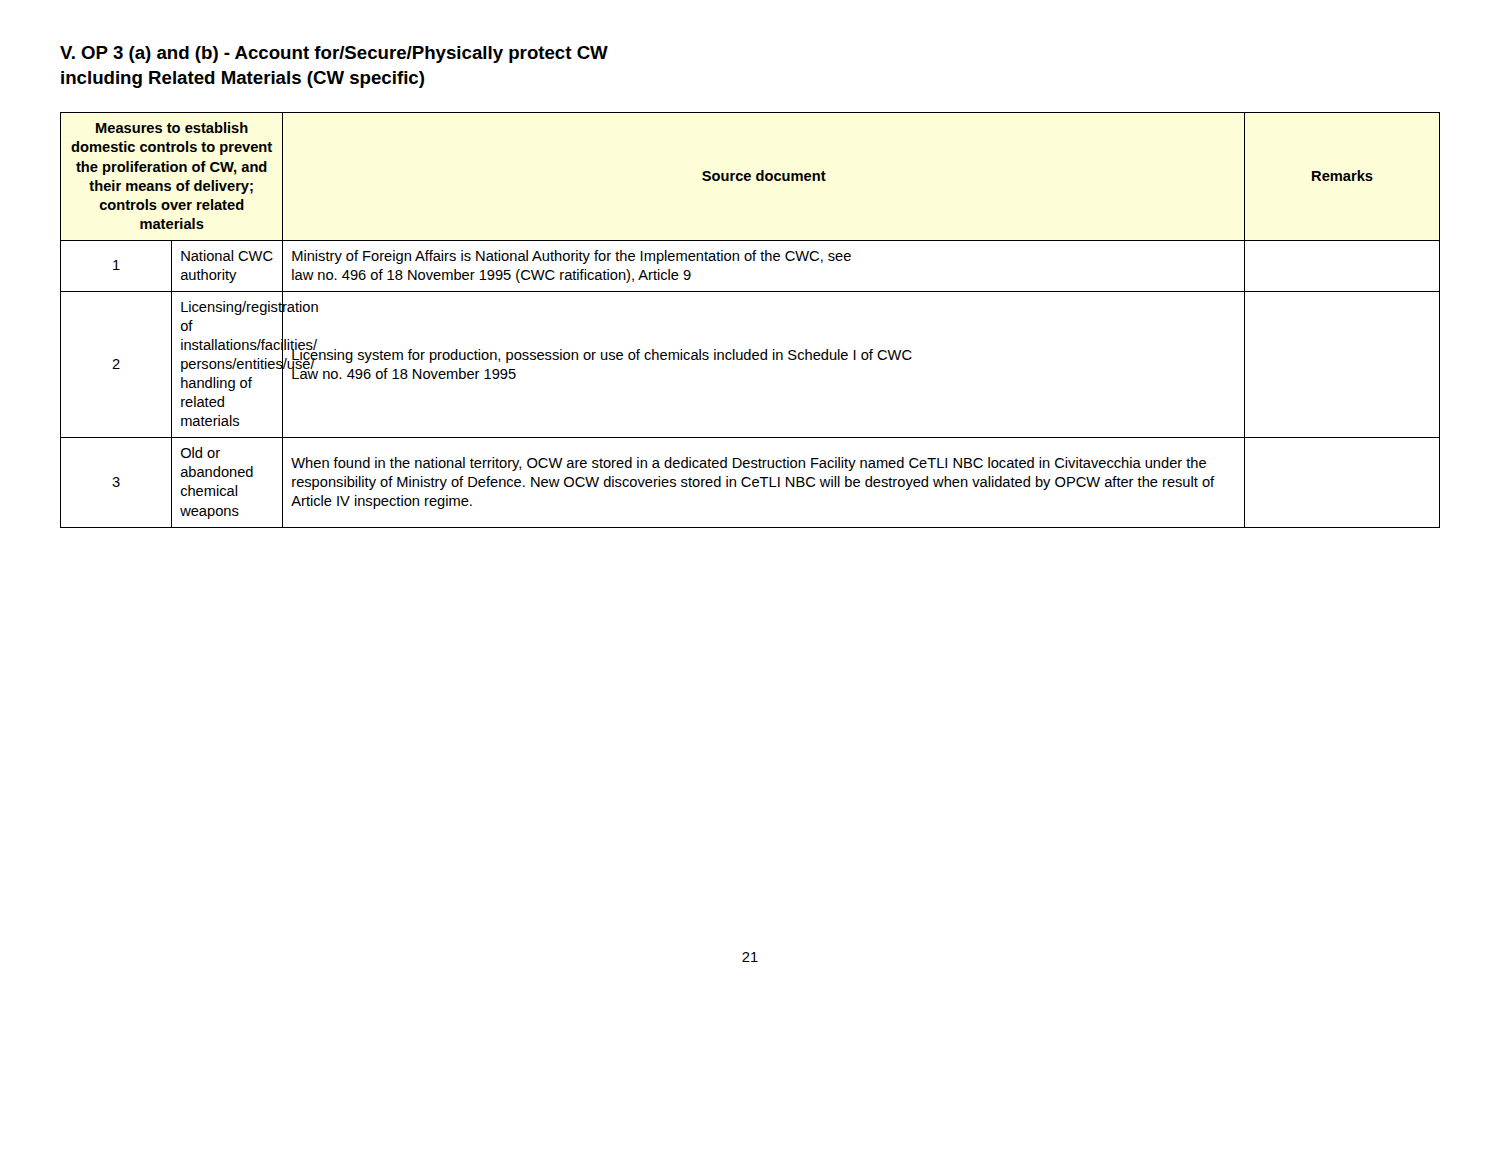V. OP 3 (a) and (b) - Account for/Secure/Physically protect CW
including Related Materials (CW specific)
| Measures to establish domestic controls to prevent the proliferation of CW, and their means of delivery; controls over related materials | Source document | Remarks |
| --- | --- | --- |
| 1 | National CWC authority | Ministry of Foreign Affairs is National Authority for the Implementation of the CWC, see law no. 496 of 18 November 1995 (CWC ratification), Article 9 | |
| 2 | Licensing/registration of installations/facilities/ persons/entities/use/ handling of related materials | Licensing system for production, possession or use of chemicals included in Schedule I of CWC Law no. 496 of 18 November 1995 | |
| 3 | Old or abandoned chemical weapons | When found in the national territory, OCW are stored in a dedicated Destruction Facility named CeTLI NBC located in Civitavecchia under the responsibility of Ministry of Defence. New OCW discoveries stored in CeTLI NBC will be destroyed when validated by OPCW after the result of Article IV inspection regime. | |
21